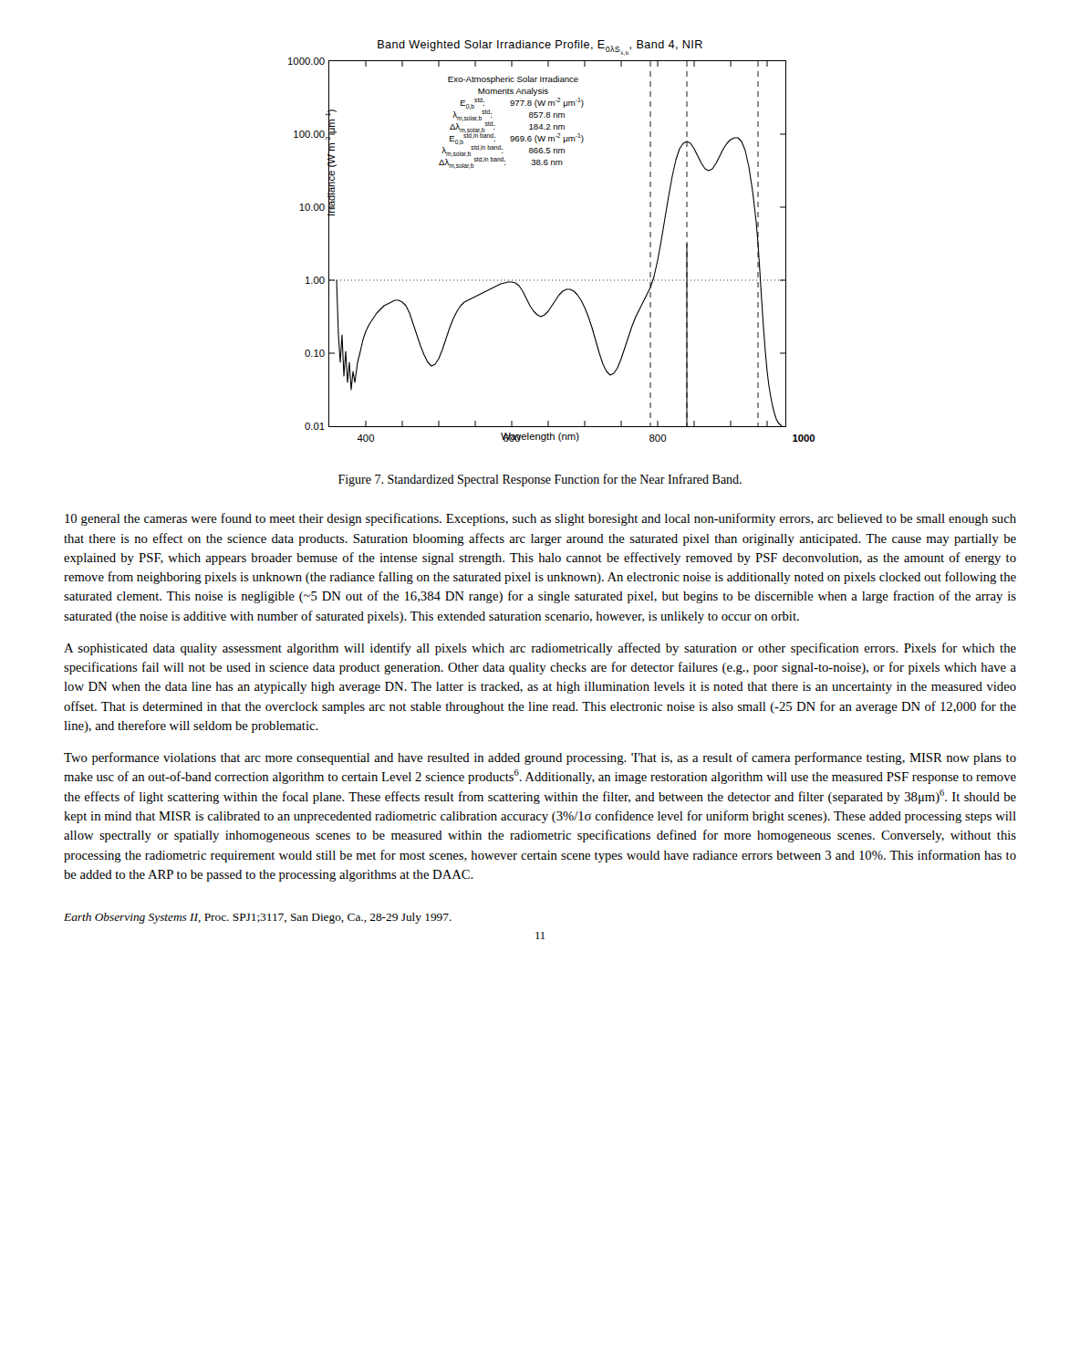Band Weighted Solar Irradiance Profile, E0λSλ,b, Band 4, NIR
Irradiance (W m-2 μm-1)
1000.00
100.00
10.00
1.00
0.10
0.01
400
600
800
1000
Exo-Atmospheric Solar Irradiance
Moments Analysis
| E 0,b std : | 977.8 (W m -2 μm -1 ) |
| λ m,solar,b std : | 857.8 nm |
| Δλ m,solar,b std : | 184.2 nm |
| E 0,b std,in band : | 969.6 (W m -2 μm -1 ) |
| λ m,solar,b std,in band : | 866.5 nm |
| Δλ m,solar,b std,in band : | 38.6 nm |
Wavelength (nm)
Figure 7. Standardized Spectral Response Function for the Near Infrared Band.
10 general the cameras were found to meet their design specifications. Exceptions, such as slight boresight and local non-uniformity errors, arc believed to be small enough such that there is no effect on the science data products. Saturation blooming affects arc larger around the saturated pixel than originally anticipated. The cause may partially be explained by PSF, which appears broader bemuse of the intense signal strength. This halo cannot be effectively removed by PSF deconvolution, as the amount of energy to remove from neighboring pixels is unknown (the radiance falling on the saturated pixel is unknown). An electronic noise is additionally noted on pixels clocked out following the saturated clement. This noise is negligible (~5 DN out of the 16,384 DN range) for a single saturated pixel, but begins to be discernible when a large fraction of the array is saturated (the noise is additive with number of saturated pixels). This extended saturation scenario, however, is unlikely to occur on orbit.
A sophisticated data quality assessment algorithm will identify all pixels which arc radiometrically affected by saturation or other specification errors. Pixels for which the specifications fail will not be used in science data product generation. Other data quality checks are for detector failures (e.g., poor signal-to-noise), or for pixels which have a low DN when the data line has an atypically high average DN. The latter is tracked, as at high illumination levels it is noted that there is an uncertainty in the measured video offset. That is determined in that the overclock samples arc not stable throughout the line read. This electronic noise is also small (-25 DN for an average DN of 12,000 for the line), and therefore will seldom be problematic.
Two performance violations that arc more consequential and have resulted in added ground processing. 'I'hat is, as a result of camera performance testing, MISR now plans to make usc of an out-of-band correction algorithm to certain Level 2 science products6. Additionally, an image restoration algorithm will use the measured PSF response to remove the effects of light scattering within the focal plane. These effects result from scattering within the filter, and between the detector and filter (separated by 38μm)6. It should be kept in mind that MISR is calibrated to an unprecedented radiometric calibration accuracy (3%/1σ confidence level for uniform bright scenes). These added processing steps will allow spectrally or spatially inhomogeneous scenes to be measured within the radiometric specifications defined for more homogeneous scenes. Conversely, without this processing the radiometric requirement would still be met for most scenes, however certain scene types would have radiance errors between 3 and 10%. This information has to be added to the ARP to be passed to the processing algorithms at the DAAC.
Earth Observing Systems II, Proc. SPJ1;3117, San Diego, Ca., 28-29 July 1997.
11